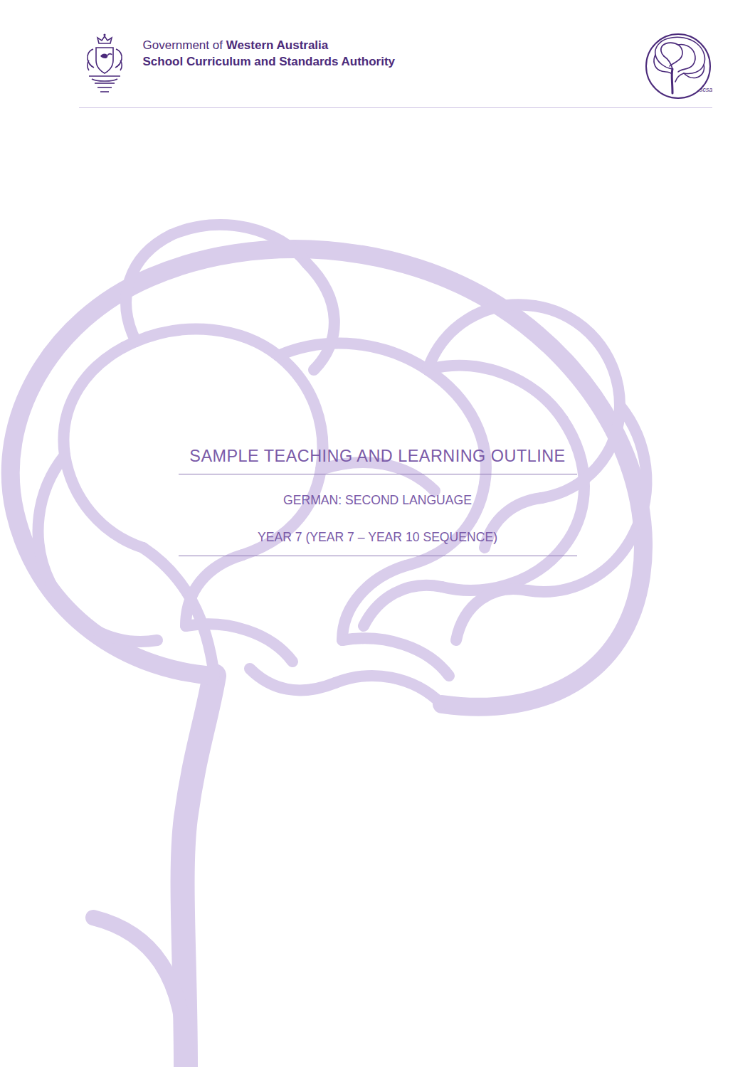Government of Western Australia
School Curriculum and Standards Authority
scsa
Sample Teaching and Learning Outline
German: Second Language
Year 7 (Year 7 – Year 10 sequence)